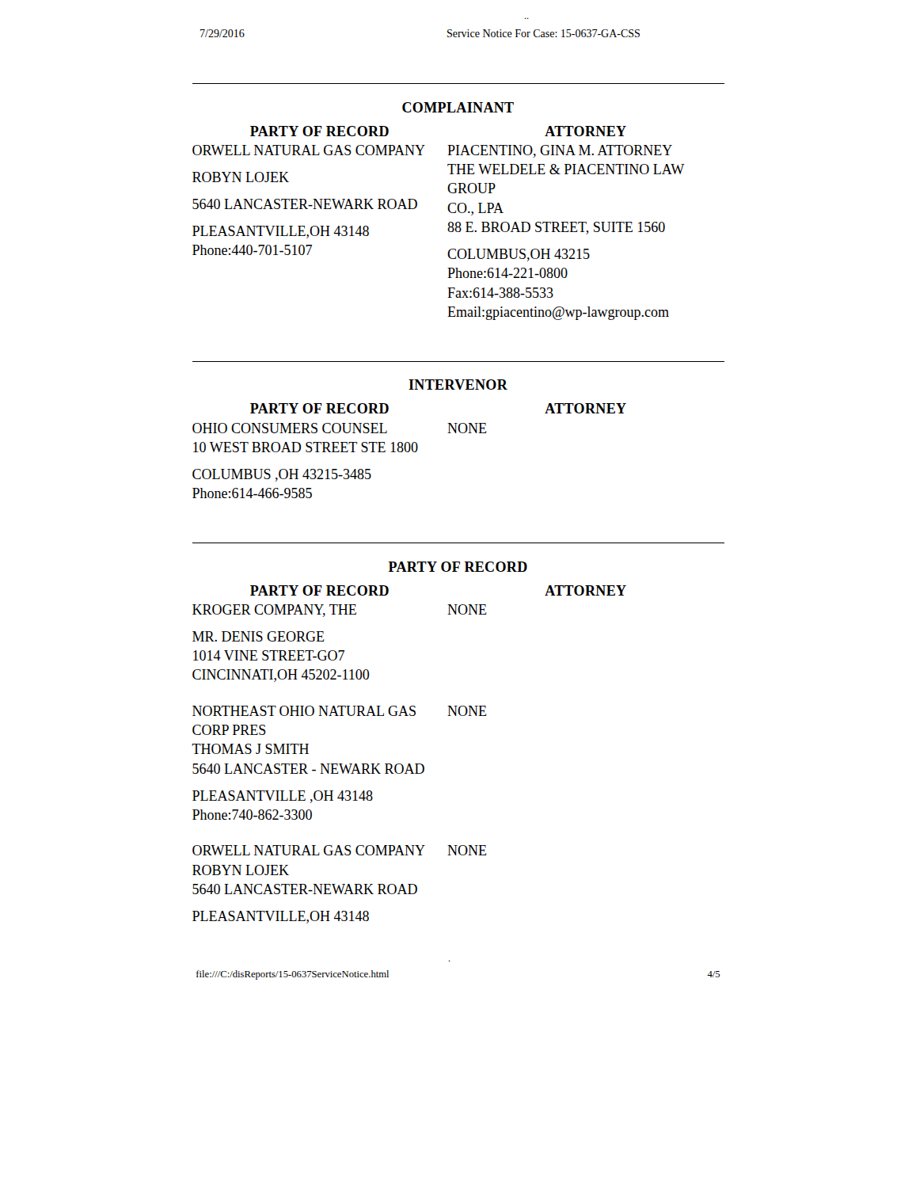..
7/29/2016
Service Notice For Case: 15-0637-GA-CSS
COMPLAINANT
| PARTY OF RECORD | ATTORNEY |
| ORWELL NATURAL GAS COMPANY ROBYN LOJEK 5640 LANCASTER-NEWARK ROAD PLEASANTVILLE,OH 43148 Phone:440-701-5107 | PIACENTINO, GINA M. ATTORNEY THE WELDELE & PIACENTINO LAW GROUP CO., LPA 88 E. BROAD STREET, SUITE 1560 COLUMBUS,OH 43215 Phone:614-221-0800 Fax:614-388-5533 Email:gpiacentino@wp-lawgroup.com |
INTERVENOR
| PARTY OF RECORD | ATTORNEY |
| OHIO CONSUMERS COUNSEL 10 WEST BROAD STREET STE 1800 COLUMBUS ,OH 43215-3485 Phone:614-466-9585 | NONE |
PARTY OF RECORD
| PARTY OF RECORD | ATTORNEY |
| KROGER COMPANY, THE MR. DENIS GEORGE 1014 VINE STREET-GO7 CINCINNATI,OH 45202-1100 | NONE |
| NORTHEAST OHIO NATURAL GAS CORP PRES THOMAS J SMITH 5640 LANCASTER - NEWARK ROAD PLEASANTVILLE ,OH 43148 Phone:740-862-3300 | NONE |
| ORWELL NATURAL GAS COMPANY ROBYN LOJEK 5640 LANCASTER-NEWARK ROAD PLEASANTVILLE,OH 43148 | NONE |
.
file:///C:/disReports/15-0637ServiceNotice.html
4/5